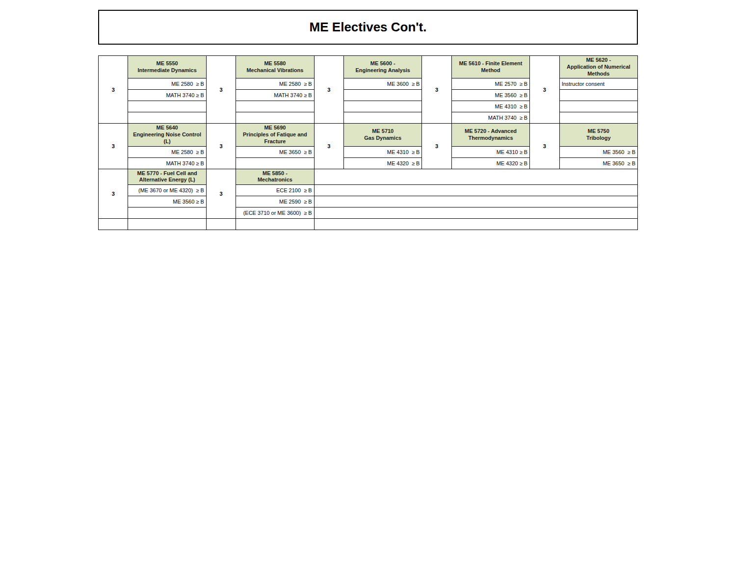ME Electives Con't.
| 3 | ME 5550 Intermediate Dynamics | 3 | ME 5580 Mechanical Vibrations | 3 | ME 5600 - Engineering Analysis | 3 | ME 5610 - Finite Element Method | 3 | ME 5620 - Application of Numerical Methods |
| ME 2580 ≥ B | ME 2580 ≥ B | ME 3600 ≥ B | ME 2570 ≥ B | Instructor consent |
| MATH 3740 ≥ B | MATH 3740 ≥ B | | ME 3560 ≥ B | |
| | | | ME 4310 ≥ B | |
| | | | MATH 3740 ≥ B | |
| 3 | ME 5640 Engineering Noise Control (L) | 3 | ME 5690 Principles of Fatique and Fracture | 3 | ME 5710 Gas Dynamics | 3 | ME 5720 - Advanced Thermodynamics | 3 | ME 5750 Tribology |
| ME 2580 ≥ B | ME 3650 ≥ B | ME 4310 ≥ B | ME 4310 ≥ B | ME 3560 ≥ B |
| MATH 3740 ≥ B | | ME 4320 ≥ B | ME 4320 ≥ B | ME 3650 ≥ B |
| 3 | ME 5770 - Fuel Cell and Alternative Energy (L) | 3 | ME 5850 - Mechatronics | |
| (ME 3670 or ME 4320) ≥ B | ECE 2100 ≥ B | |
| ME 3560 ≥ B | ME 2590 ≥ B | |
| | (ECE 3710 or ME 3600) ≥ B | |